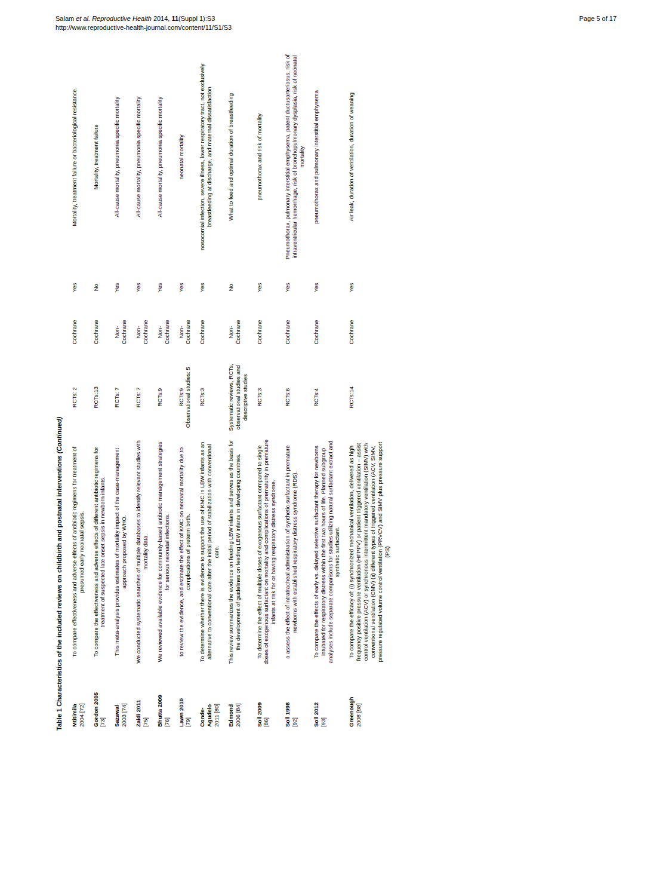Salam et al. Reproductive Health 2014, 11(Suppl 1):S3
http://www.reproductive-health-journal.com/content/11/S1/S3
Page 5 of 17
Table 1 Characteristics of the included reviews on childbirth and postnatal interventions (Continued)
| Mtitimila 2004 [72] | To compare effectiveness and adverse effects of antibiotic regimens for treatment of presumed early neonatal sepsis. | RCTs: 2 | Cochrane | Yes | Mortality, treatment failure or bacteriological resistance. |
| Gordon 2005 [73] | To compare the effectiveness and adverse effects of different antibiotic regimens for treatment of suspected late onset sepsis in newborn infants. | RCTs:13 | Cochrane | No | Mortality, treatment failure |
| Sazawal 2003 [74] | This meta-analysis provides estimates of mortality impact of the case-management approach proposed by WHO. | RCTs: 7 | Non- Cochrane | Yes | All-cause mortality, pneumonia specific mortality |
| Zaidi 2011 [75] | We conducted systematic searches of multiple databases to identify relevant studies with mortality data. | RCTs: 7 | Non- Cochrane | Yes | All-cause mortality, pneumonia specific mortality |
| Bhutta 2009 [76] | We reviewed available evidence for community-based antibiotic management strategies for serious neonatal infections. | RCTs:9 | Non- Cochrane | Yes | All-cause mortality, pneumonia specific mortality |
| Lawn 2010 [79] | to review the evidence, and estimate the effect of KMC on neonatal mortality due to complications of preterm birth. | RCTs:9 Observational studies: 5 | Non- Cochrane | Yes | neonatal mortality |
| Conde- Agudelo 2011 [80] | To determine whether there is evidence to support the use of KMC in LBW infants as an alternative to conventional care after the initial period of stabilization with conventional care. | RCTs:3 | Cochrane | Yes | nosocomial infection, severe illness, lower respiratory tract, not exclusively breastfeeding at discharge, and maternal dissatisfaction |
| Edmond 2006 [84] | This review summarizes the evidence on feeding LBW infants and serves as the basis for the development of guidelines on feeding LBW infants in developing countries. | Systematic reviews, RCTs, observational studies and descriptive studies | Non- Cochrane | No | What to feed and optimal duration of breastfeeding |
| Soll 2009 [86] | To determine the effect of multiple doses of exogenous surfactant compared to single doses of exogenous surfactant on mortality and complications of prematurity in premature infants at risk for or having respiratory distress syndrome. | RCTs:3 | Cochrane | Yes | pneumothorax and risk of mortality |
| Soll 1998 [92] | o assess the effect of intratracheal administration of synthetic surfactant in premature newborns with established respiratory distress syndrome (RDS). | RCTs:6 | Cochrane | Yes | Pneumothorax, pulmonary interstitial emphysema, patent ductusarteriosus, risk of intraventricular hemorrhage, risk of bronchopulmonary dysplasia, risk of neonatal mortality |
| Soll 2012 [93] | To compare the effects of early vs. delayed selective surfactant therapy for newborns intubated for respiratory distress within the first two hours of life. Planned subgroup analyses include separate comparisons for studies utilizing natural surfactant extract and synthetic surfactant. | RCTs:4 | Cochrane | Yes | pneumothorax and pulmonary interstitial emphysema |
| Greenough 2008 [98] | To compare the efficacy of: (i) synchronized mechanical ventilation, delivered as high frequency positive pressure ventilation (HFPPV) or patient triggered ventilation – assist control ventilation (ACV) or synchronous intermittent mandatory ventilation (SIMV) with conventional ventilation (CMV) (ii) different types of triggered ventilation (ACV, SIMV, pressure regulated volume control ventilation (PRVCV) and SIMV plus pressure support (PS) | RCTs:14 | Cochrane | Yes | Air leak, duration of ventilation, duration of weaning |